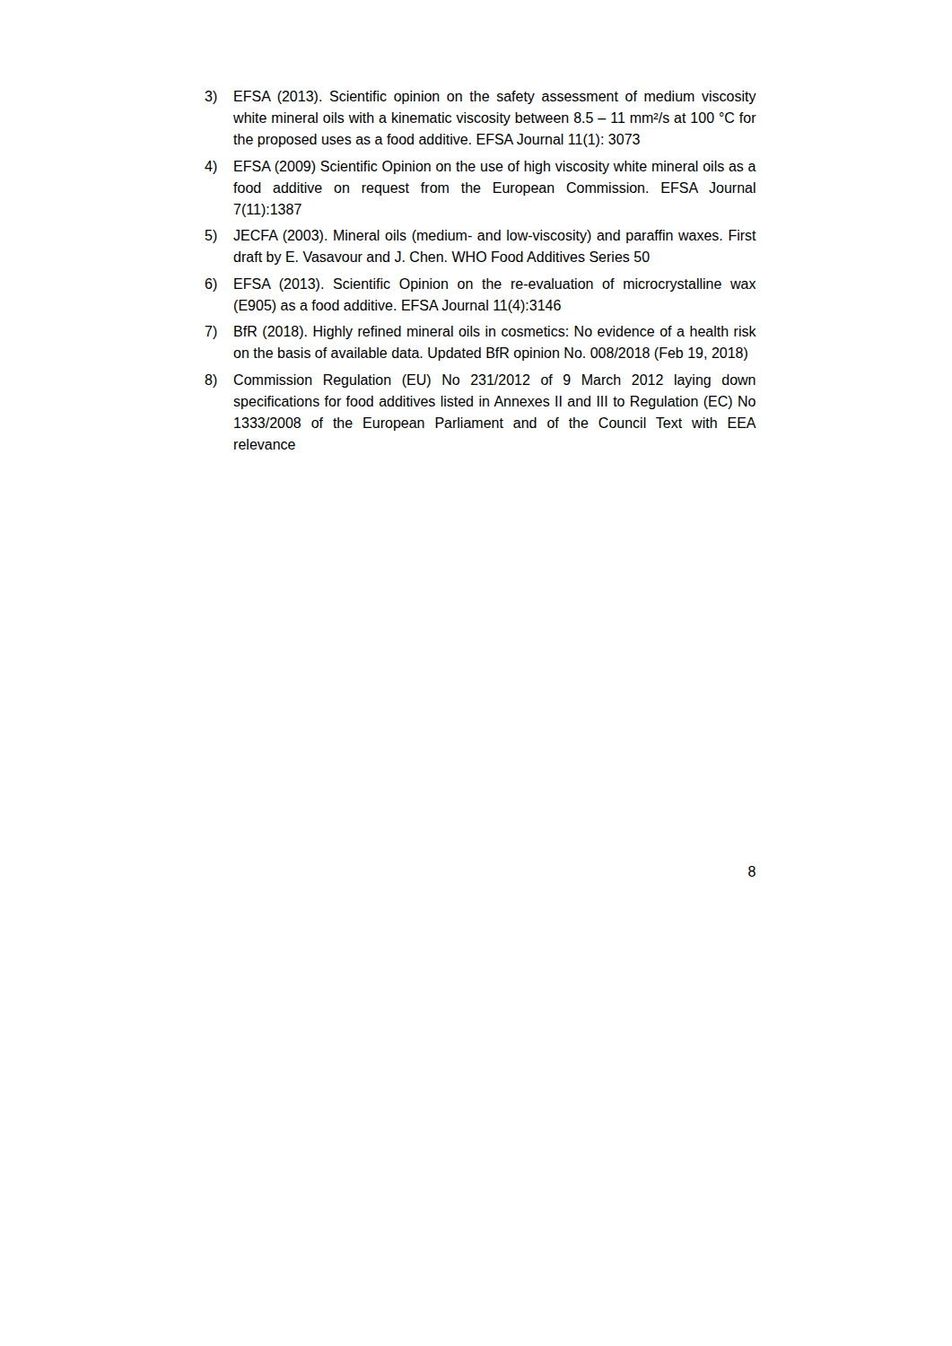EFSA (2013). Scientific opinion on the safety assessment of medium viscosity white mineral oils with a kinematic viscosity between 8.5 – 11 mm²/s at 100 °C for the proposed uses as a food additive. EFSA Journal 11(1): 3073
EFSA (2009) Scientific Opinion on the use of high viscosity white mineral oils as a food additive on request from the European Commission. EFSA Journal 7(11):1387
JECFA (2003). Mineral oils (medium- and low-viscosity) and paraffin waxes. First draft by E. Vasavour and J. Chen. WHO Food Additives Series 50
EFSA (2013). Scientific Opinion on the re-evaluation of microcrystalline wax (E905) as a food additive. EFSA Journal 11(4):3146
BfR (2018). Highly refined mineral oils in cosmetics: No evidence of a health risk on the basis of available data. Updated BfR opinion No. 008/2018 (Feb 19, 2018)
Commission Regulation (EU) No 231/2012 of 9 March 2012 laying down specifications for food additives listed in Annexes II and III to Regulation (EC) No 1333/2008 of the European Parliament and of the Council Text with EEA relevance
8